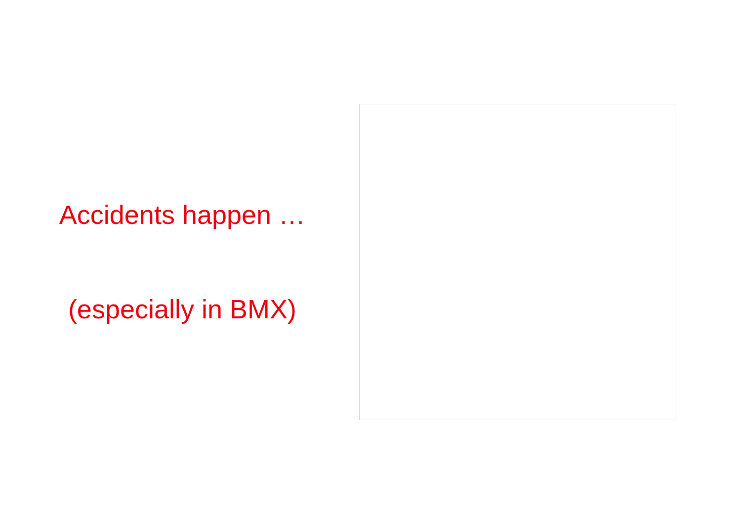Accidents happen …
(especially in BMX)